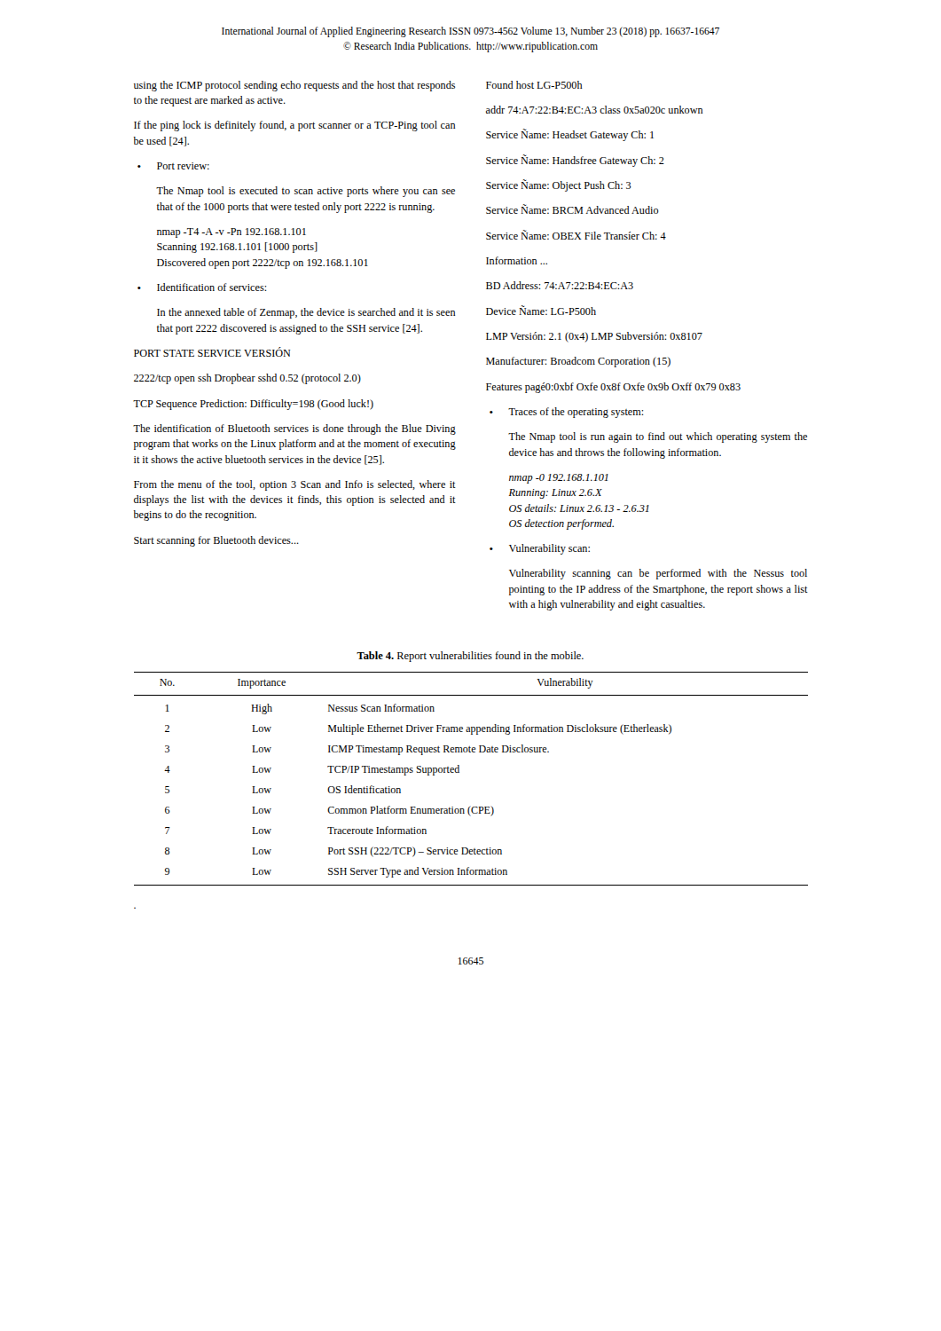International Journal of Applied Engineering Research ISSN 0973-4562 Volume 13, Number 23 (2018) pp. 16637-16647 © Research India Publications. http://www.ripublication.com
using the ICMP protocol sending echo requests and the host that responds to the request are marked as active.
If the ping lock is definitely found, a port scanner or a TCP-Ping tool can be used [24].
Port review:
The Nmap tool is executed to scan active ports where you can see that of the 1000 ports that were tested only port 2222 is running.
nmap -T4 -A -v -Pn 192.168.1.101 Scanning 192.168.1.101 [1000 ports] Discovered open port 2222/tcp on 192.168.1.101
Identification of services:
In the annexed table of Zenmap, the device is searched and it is seen that port 2222 discovered is assigned to the SSH service [24].
PORT STATE SERVICE VERSIÓN
2222/tcp open ssh Dropbear sshd 0.52 (protocol 2.0)
TCP Sequence Prediction: Difficulty=198 (Good luck!)
The identification of Bluetooth services is done through the Blue Diving program that works on the Linux platform and at the moment of executing it it shows the active bluetooth services in the device [25].
From the menu of the tool, option 3 Scan and Info is selected, where it displays the list with the devices it finds, this option is selected and it begins to do the recognition.
Start scanning for Bluetooth devices...
Found host LG-P500h
addr 74:A7:22:B4:EC:A3 class 0x5a020c unkown
Service Ñame: Headset Gateway Ch: 1
Service Ñame: Handsfree Gateway Ch: 2
Service Ñame: Object Push Ch: 3
Service Ñame: BRCM Advanced Audio
Service Ñame: OBEX File Transíer Ch: 4
Information ...
BD Address: 74:A7:22:B4:EC:A3
Device Ñame: LG-P500h
LMP Versión: 2.1 (0x4) LMP Subversión: 0x8107
Manufacturer: Broadcom Corporation (15)
Features pagé0:0xbf Oxfe 0x8f Oxfe 0x9b Oxff 0x79 0x83
Traces of the operating system:
The Nmap tool is run again to find out which operating system the device has and throws the following information.
nmap -0 192.168.1.101 Running: Linux 2.6.X OS details: Linux 2.6.13 - 2.6.31 OS detection performed.
Vulnerability scan:
Vulnerability scanning can be performed with the Nessus tool pointing to the IP address of the Smartphone, the report shows a list with a high vulnerability and eight casualties.
Table 4 . Report vulnerabilities found in the mobile.
| No. | Importance | Vulnerability |
| --- | --- | --- |
| 1 | High | Nessus Scan Information |
| 2 | Low | Multiple Ethernet Driver Frame appending Information Discloksure (Etherleask) |
| 3 | Low | ICMP Timestamp Request Remote Date Disclosure. |
| 4 | Low | TCP/IP Timestamps Supported |
| 5 | Low | OS Identification |
| 6 | Low | Common Platform Enumeration (CPE) |
| 7 | Low | Traceroute Information |
| 8 | Low | Port SSH (222/TCP) – Service Detection |
| 9 | Low | SSH Server Type and Version Information |
.
16645